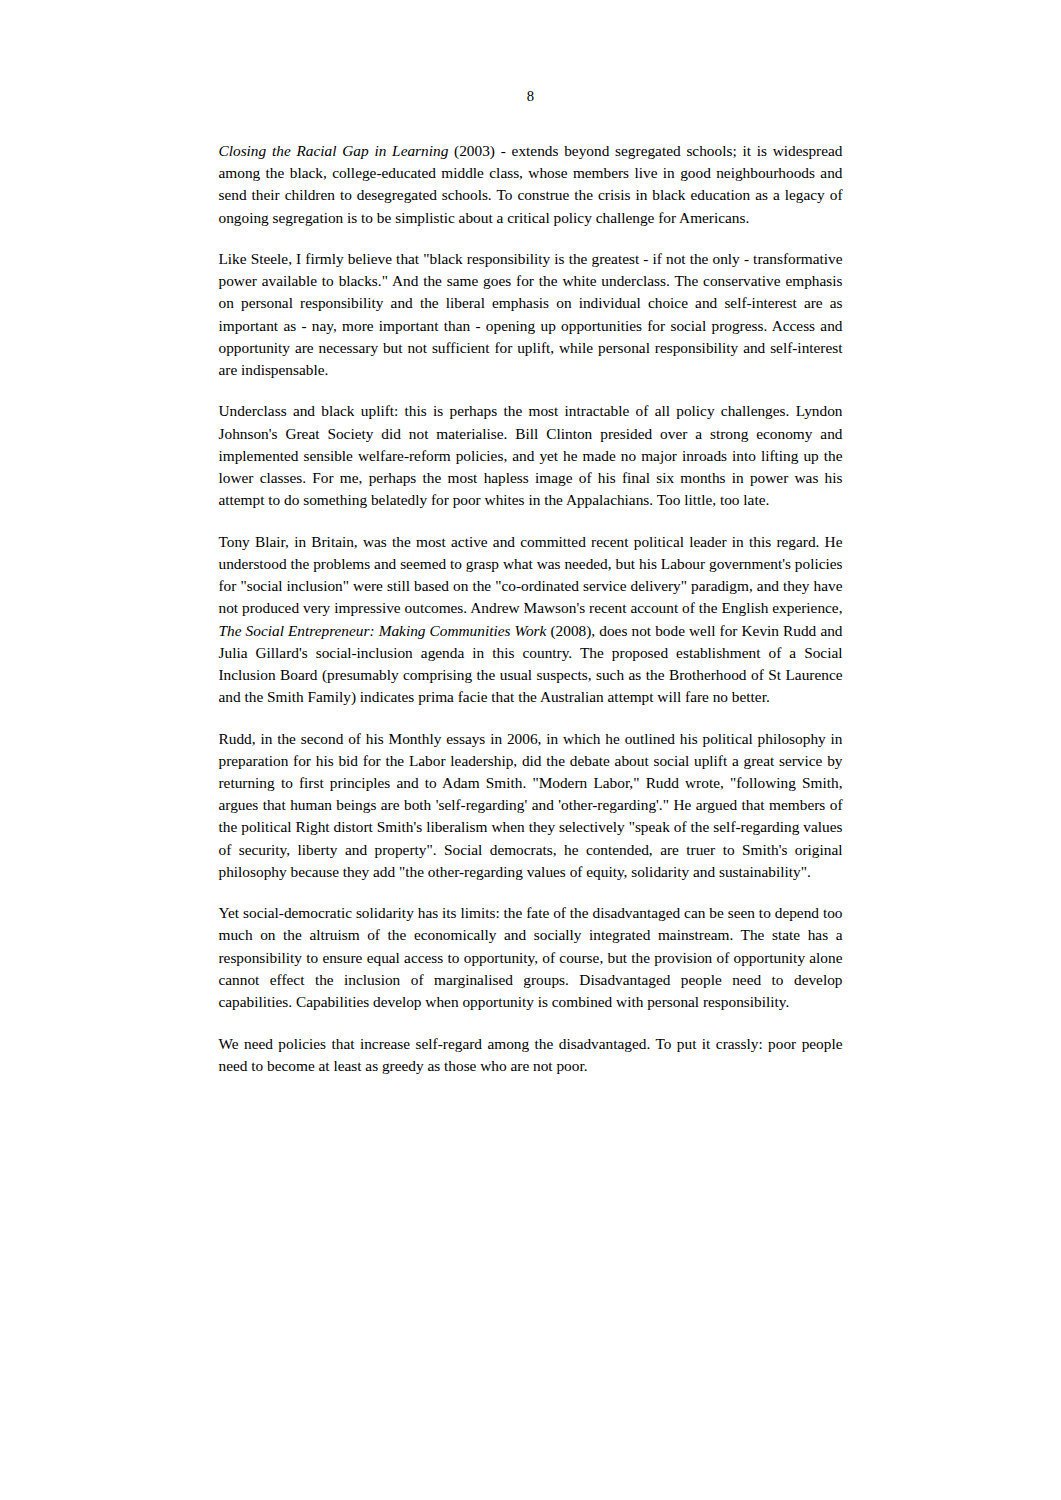8
Closing the Racial Gap in Learning (2003) - extends beyond segregated schools; it is widespread among the black, college-educated middle class, whose members live in good neighbourhoods and send their children to desegregated schools. To construe the crisis in black education as a legacy of ongoing segregation is to be simplistic about a critical policy challenge for Americans.
Like Steele, I firmly believe that "black responsibility is the greatest - if not the only - transformative power available to blacks." And the same goes for the white underclass. The conservative emphasis on personal responsibility and the liberal emphasis on individual choice and self-interest are as important as - nay, more important than - opening up opportunities for social progress. Access and opportunity are necessary but not sufficient for uplift, while personal responsibility and self-interest are indispensable.
Underclass and black uplift: this is perhaps the most intractable of all policy challenges. Lyndon Johnson's Great Society did not materialise. Bill Clinton presided over a strong economy and implemented sensible welfare-reform policies, and yet he made no major inroads into lifting up the lower classes. For me, perhaps the most hapless image of his final six months in power was his attempt to do something belatedly for poor whites in the Appalachians. Too little, too late.
Tony Blair, in Britain, was the most active and committed recent political leader in this regard. He understood the problems and seemed to grasp what was needed, but his Labour government's policies for "social inclusion" were still based on the "co-ordinated service delivery" paradigm, and they have not produced very impressive outcomes. Andrew Mawson's recent account of the English experience, The Social Entrepreneur: Making Communities Work (2008), does not bode well for Kevin Rudd and Julia Gillard's social-inclusion agenda in this country. The proposed establishment of a Social Inclusion Board (presumably comprising the usual suspects, such as the Brotherhood of St Laurence and the Smith Family) indicates prima facie that the Australian attempt will fare no better.
Rudd, in the second of his Monthly essays in 2006, in which he outlined his political philosophy in preparation for his bid for the Labor leadership, did the debate about social uplift a great service by returning to first principles and to Adam Smith. "Modern Labor," Rudd wrote, "following Smith, argues that human beings are both 'self-regarding' and 'other-regarding'." He argued that members of the political Right distort Smith's liberalism when they selectively "speak of the self-regarding values of security, liberty and property". Social democrats, he contended, are truer to Smith's original philosophy because they add "the other-regarding values of equity, solidarity and sustainability".
Yet social-democratic solidarity has its limits: the fate of the disadvantaged can be seen to depend too much on the altruism of the economically and socially integrated mainstream. The state has a responsibility to ensure equal access to opportunity, of course, but the provision of opportunity alone cannot effect the inclusion of marginalised groups. Disadvantaged people need to develop capabilities. Capabilities develop when opportunity is combined with personal responsibility.
We need policies that increase self-regard among the disadvantaged. To put it crassly: poor people need to become at least as greedy as those who are not poor.